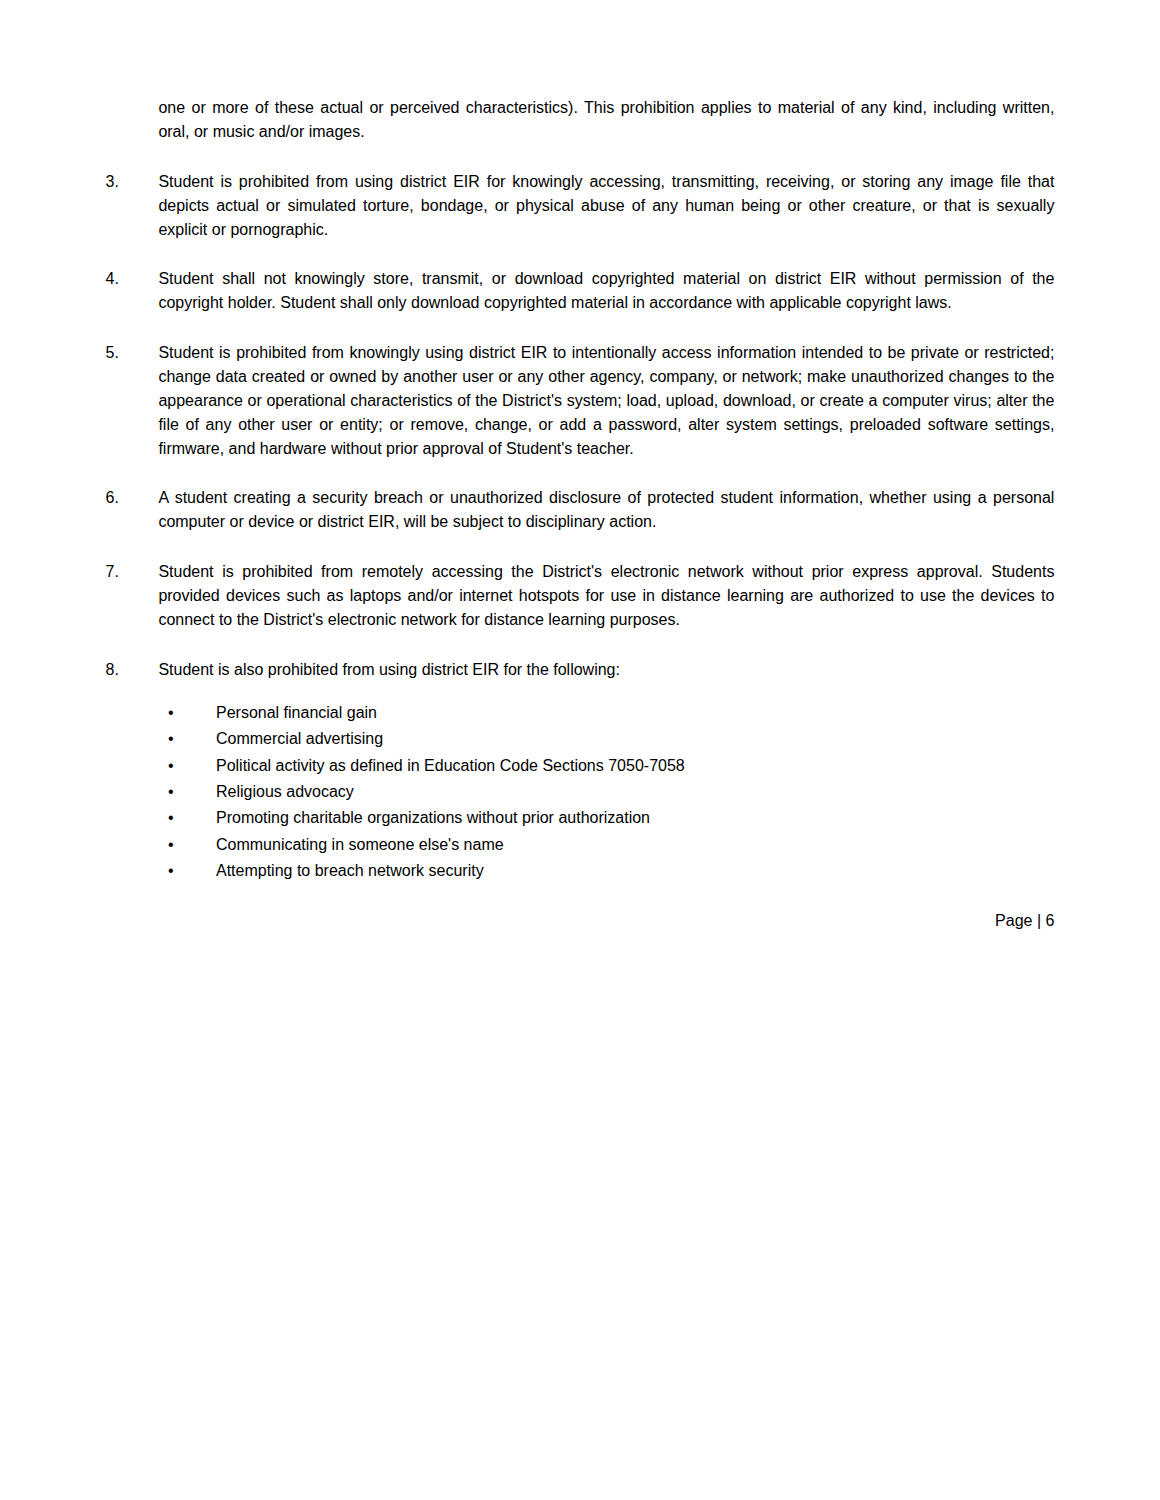one or more of these actual or perceived characteristics). This prohibition applies to material of any kind, including written, oral, or music and/or images.
3. Student is prohibited from using district EIR for knowingly accessing, transmitting, receiving, or storing any image file that depicts actual or simulated torture, bondage, or physical abuse of any human being or other creature, or that is sexually explicit or pornographic.
4. Student shall not knowingly store, transmit, or download copyrighted material on district EIR without permission of the copyright holder. Student shall only download copyrighted material in accordance with applicable copyright laws.
5. Student is prohibited from knowingly using district EIR to intentionally access information intended to be private or restricted; change data created or owned by another user or any other agency, company, or network; make unauthorized changes to the appearance or operational characteristics of the District's system; load, upload, download, or create a computer virus; alter the file of any other user or entity; or remove, change, or add a password, alter system settings, preloaded software settings, firmware, and hardware without prior approval of Student's teacher.
6. A student creating a security breach or unauthorized disclosure of protected student information, whether using a personal computer or device or district EIR, will be subject to disciplinary action.
7. Student is prohibited from remotely accessing the District's electronic network without prior express approval. Students provided devices such as laptops and/or internet hotspots for use in distance learning are authorized to use the devices to connect to the District's electronic network for distance learning purposes.
8. Student is also prohibited from using district EIR for the following:
Personal financial gain
Commercial advertising
Political activity as defined in Education Code Sections 7050-7058
Religious advocacy
Promoting charitable organizations without prior authorization
Communicating in someone else's name
Attempting to breach network security
Page | 6